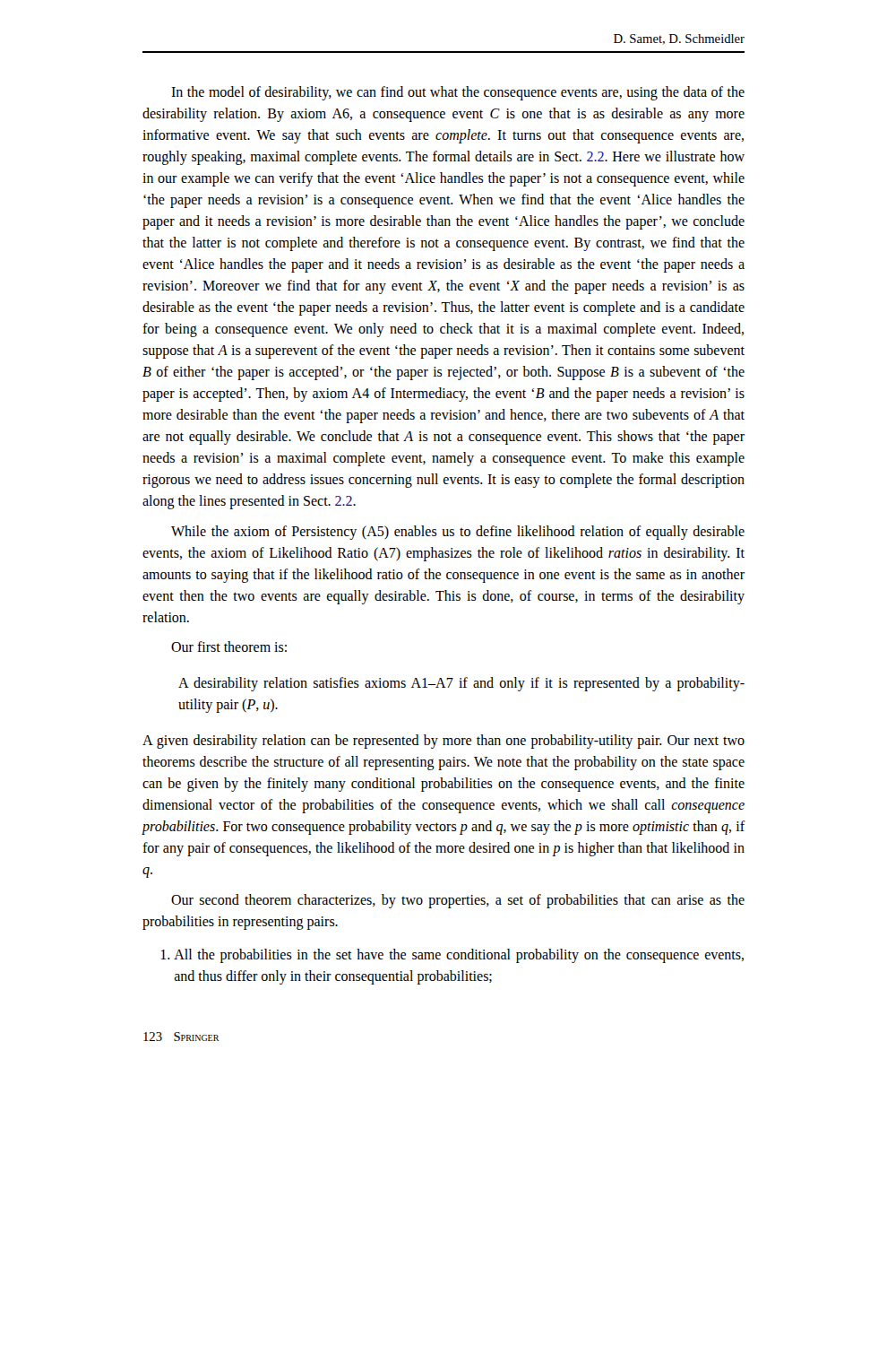D. Samet, D. Schmeidler
In the model of desirability, we can find out what the consequence events are, using the data of the desirability relation. By axiom A6, a consequence event C is one that is as desirable as any more informative event. We say that such events are complete. It turns out that consequence events are, roughly speaking, maximal complete events. The formal details are in Sect. 2.2. Here we illustrate how in our example we can verify that the event ‘Alice handles the paper’ is not a consequence event, while ‘the paper needs a revision’ is a consequence event. When we find that the event ‘Alice handles the paper and it needs a revision’ is more desirable than the event ‘Alice handles the paper’, we conclude that the latter is not complete and therefore is not a consequence event. By contrast, we find that the event ‘Alice handles the paper and it needs a revision’ is as desirable as the event ‘the paper needs a revision’. Moreover we find that for any event X, the event ‘X and the paper needs a revision’ is as desirable as the event ‘the paper needs a revision’. Thus, the latter event is complete and is a candidate for being a consequence event. We only need to check that it is a maximal complete event. Indeed, suppose that A is a superevent of the event ‘the paper needs a revision’. Then it contains some subevent B of either ‘the paper is accepted’, or ‘the paper is rejected’, or both. Suppose B is a subevent of ‘the paper is accepted’. Then, by axiom A4 of Intermediacy, the event ‘B and the paper needs a revision’ is more desirable than the event ‘the paper needs a revision’ and hence, there are two subevents of A that are not equally desirable. We conclude that A is not a consequence event. This shows that ‘the paper needs a revision’ is a maximal complete event, namely a consequence event. To make this example rigorous we need to address issues concerning null events. It is easy to complete the formal description along the lines presented in Sect. 2.2.
While the axiom of Persistency (A5) enables us to define likelihood relation of equally desirable events, the axiom of Likelihood Ratio (A7) emphasizes the role of likelihood ratios in desirability. It amounts to saying that if the likelihood ratio of the consequence in one event is the same as in another event then the two events are equally desirable. This is done, of course, in terms of the desirability relation.
Our first theorem is:
A desirability relation satisfies axioms A1–A7 if and only if it is represented by a probability-utility pair (P, u).
A given desirability relation can be represented by more than one probability-utility pair. Our next two theorems describe the structure of all representing pairs. We note that the probability on the state space can be given by the finitely many conditional probabilities on the consequence events, and the finite dimensional vector of the probabilities of the consequence events, which we shall call consequence probabilities. For two consequence probability vectors p and q, we say the p is more optimistic than q, if for any pair of consequences, the likelihood of the more desired one in p is higher than that likelihood in q.
Our second theorem characterizes, by two properties, a set of probabilities that can arise as the probabilities in representing pairs.
All the probabilities in the set have the same conditional probability on the consequence events, and thus differ only in their consequential probabilities;
123 Springer